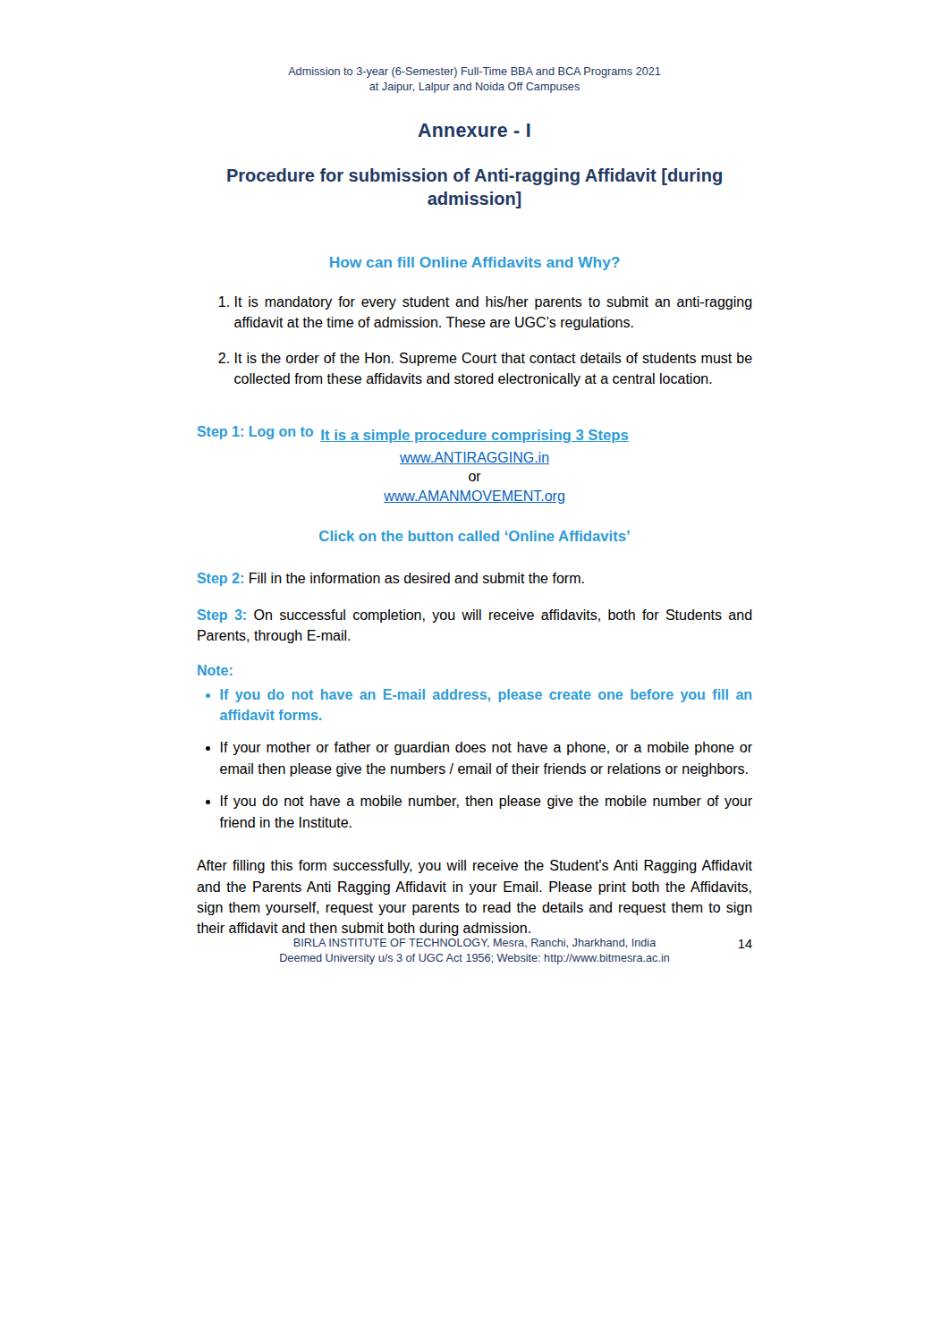Admission to 3-year (6-Semester) Full-Time BBA and BCA Programs 2021
at Jaipur, Lalpur and Noida Off Campuses
Annexure - I
Procedure for submission of Anti-ragging Affidavit [during admission]
How can fill Online Affidavits and Why?
It is mandatory for every student and his/her parents to submit an anti-ragging affidavit at the time of admission. These are UGC’s regulations.
It is the order of the Hon. Supreme Court that contact details of students must be collected from these affidavits and stored electronically at a central location.
It is a simple procedure comprising 3 Steps
Step 1: Log on to
www.ANTIRAGGING.in
or
www.AMANMOVEMENT.org
Click on the button called ‘Online Affidavits’
Step 2: Fill in the information as desired and submit the form.
Step 3: On successful completion, you will receive affidavits, both for Students and Parents, through E-mail.
Note:
If you do not have an E-mail address, please create one before you fill an affidavit forms.
If your mother or father or guardian does not have a phone, or a mobile phone or email then please give the numbers / email of their friends or relations or neighbors.
If you do not have a mobile number, then please give the mobile number of your friend in the Institute.
After filling this form successfully, you will receive the Student's Anti Ragging Affidavit and the Parents Anti Ragging Affidavit in your Email. Please print both the Affidavits, sign them yourself, request your parents to read the details and request them to sign their affidavit and then submit both during admission.
BIRLA INSTITUTE OF TECHNOLOGY, Mesra, Ranchi, Jharkhand, India
Deemed University u/s 3 of UGC Act 1956; Website: http://www.bitmesra.ac.in
14